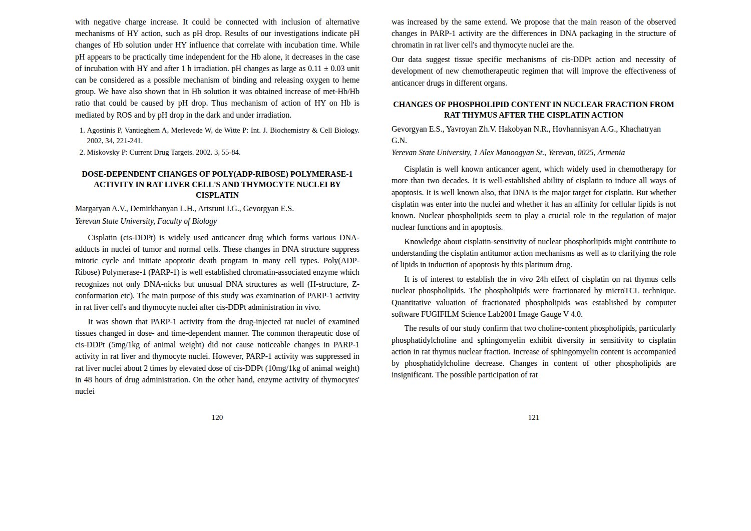with negative charge increase. It could be connected with inclusion of alternative mechanisms of HY action, such as pH drop. Results of our investigations indicate pH changes of Hb solution under HY influence that correlate with incubation time. While pH appears to be practically time independent for the Hb alone, it decreases in the case of incubation with HY and after 1 h irradiation. pH changes as large as 0.11 ± 0.03 unit can be considered as a possible mechanism of binding and releasing oxygen to heme group. We have also shown that in Hb solution it was obtained increase of met-Hb/Hb ratio that could be caused by pH drop. Thus mechanism of action of HY on Hb is mediated by ROS and by pH drop in the dark and under irradiation.
Agostinis P, Vantieghem A, Merlevede W, de Witte P: Int. J. Biochemistry & Cell Biology. 2002, 34, 221-241.
Miskovsky P: Current Drug Targets. 2002, 3, 55-84.
Dose-dependent changes of poly(ADP-ribose) polymerase-1 activity in rat liver cell's and thymocyte nuclei by cisplatin
Margaryan A.V., Demirkhanyan L.H., Artsruni I.G., Gevorgyan E.S.
Yerevan State University, Faculty of Biology
Cisplatin (cis-DDPt) is widely used anticancer drug which forms various DNA-adducts in nuclei of tumor and normal cells. These changes in DNA structure suppress mitotic cycle and initiate apoptotic death program in many cell types. Poly(ADP-Ribose) Polymerase-1 (PARP-1) is well established chromatin-associated enzyme which recognizes not only DNA-nicks but unusual DNA structures as well (H-structure, Z-conformation etc). The main purpose of this study was examination of PARP-1 activity in rat liver cell's and thymocyte nuclei after cis-DDPt administration in vivo.
It was shown that PARP-1 activity from the drug-injected rat nuclei of examined tissues changed in dose- and time-dependent manner. The common therapeutic dose of cis-DDPt (5mg/1kg of animal weight) did not cause noticeable changes in PARP-1 activity in rat liver and thymocyte nuclei. However, PARP-1 activity was suppressed in rat liver nuclei about 2 times by elevated dose of cis-DDPt (10mg/1kg of animal weight) in 48 hours of drug administration. On the other hand, enzyme activity of thymocytes' nuclei
120
was increased by the same extend. We propose that the main reason of the observed changes in PARP-1 activity are the differences in DNA packaging in the structure of chromatin in rat liver cell's and thymocyte nuclei are the.
Our data suggest tissue specific mechanisms of cis-DDPt action and necessity of development of new chemotherapeutic regimen that will improve the effectiveness of anticancer drugs in different organs.
Changes of phospholipid content in nuclear fraction from rat thymus after the cisplatin action
Gevorgyan E.S., Yavroyan Zh.V. Hakobyan N.R., Hovhannisyan A.G., Khachatryan G.N.
Yerevan State University, 1 Alex Manoogyan St., Yerevan, 0025, Armenia
Cisplatin is well known anticancer agent, which widely used in chemotherapy for more than two decades. It is well-established ability of cisplatin to induce all ways of apoptosis. It is well known also, that DNA is the major target for cisplatin. But whether cisplatin was enter into the nuclei and whether it has an affinity for cellular lipids is not known. Nuclear phospholipids seem to play a crucial role in the regulation of major nuclear functions and in apoptosis.
Knowledge about cisplatin-sensitivity of nuclear phosphorlipids might contribute to understanding the cisplatin antitumor action mechanisms as well as to clarifying the role of lipids in induction of apoptosis by this platinum drug.
It is of interest to establish the in vivo 24h effect of cisplatin on rat thymus cells nuclear phospholipids. The phospholipids were fractionated by microTCL technique. Quantitative valuation of fractionated phospholipids was established by computer software FUGIFILM Science Lab2001 Image Gauge V 4.0.
The results of our study confirm that two choline-content phospholipids, particularly phosphatidylcholine and sphingomyelin exhibit diversity in sensitivity to cisplatin action in rat thymus nuclear fraction. Increase of sphingomyelin content is accompanied by phosphatidylcholine decrease. Changes in content of other phospholipids are insignificant. The possible participation of rat
121